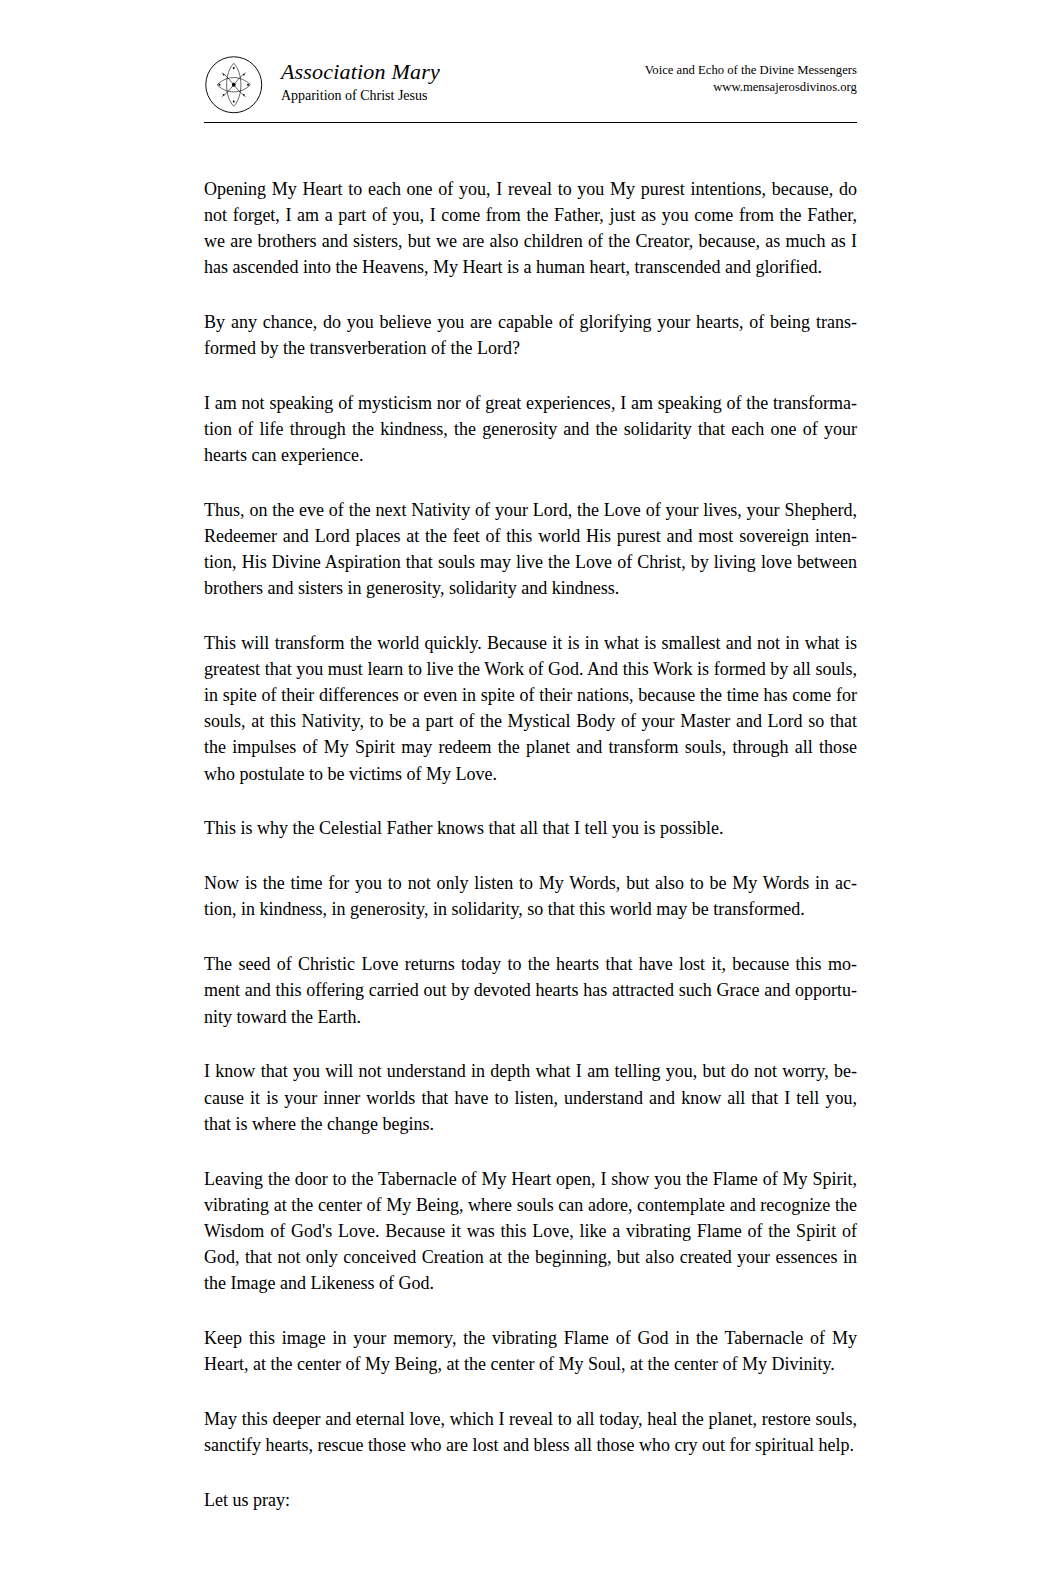Association Mary
Apparition of Christ Jesus
Voice and Echo of the Divine Messengers
www.mensajerosdivinos.org
Opening My Heart to each one of you, I reveal to you My purest intentions, because, do not forget, I am a part of you, I come from the Father, just as you come from the Father, we are brothers and sisters, but we are also children of the Creator, because, as much as I has ascended into the Heavens, My Heart is a human heart, transcended and glorified.
By any chance, do you believe you are capable of glorifying your hearts, of being transformed by the transverberation of the Lord?
I am not speaking of mysticism nor of great experiences, I am speaking of the transformation of life through the kindness, the generosity and the solidarity that each one of your hearts can experience.
Thus, on the eve of the next Nativity of your Lord, the Love of your lives, your Shepherd, Redeemer and Lord places at the feet of this world His purest and most sovereign intention, His Divine Aspiration that souls may live the Love of Christ, by living love between brothers and sisters in generosity, solidarity and kindness.
This will transform the world quickly. Because it is in what is smallest and not in what is greatest that you must learn to live the Work of God. And this Work is formed by all souls, in spite of their differences or even in spite of their nations, because the time has come for souls, at this Nativity, to be a part of the Mystical Body of your Master and Lord so that the impulses of My Spirit may redeem the planet and transform souls, through all those who postulate to be victims of My Love.
This is why the Celestial Father knows that all that I tell you is possible.
Now is the time for you to not only listen to My Words, but also to be My Words in action, in kindness, in generosity, in solidarity, so that this world may be transformed.
The seed of Christic Love returns today to the hearts that have lost it, because this moment and this offering carried out by devoted hearts has attracted such Grace and opportunity toward the Earth.
I know that you will not understand in depth what I am telling you, but do not worry, because it is your inner worlds that have to listen, understand and know all that I tell you, that is where the change begins.
Leaving the door to the Tabernacle of My Heart open, I show you the Flame of My Spirit, vibrating at the center of My Being, where souls can adore, contemplate and recognize the Wisdom of God's Love. Because it was this Love, like a vibrating Flame of the Spirit of God, that not only conceived Creation at the beginning, but also created your essences in the Image and Likeness of God.
Keep this image in your memory, the vibrating Flame of God in the Tabernacle of My Heart, at the center of My Being, at the center of My Soul, at the center of My Divinity.
May this deeper and eternal love, which I reveal to all today, heal the planet, restore souls, sanctify hearts, rescue those who are lost and bless all those who cry out for spiritual help.
Let us pray: